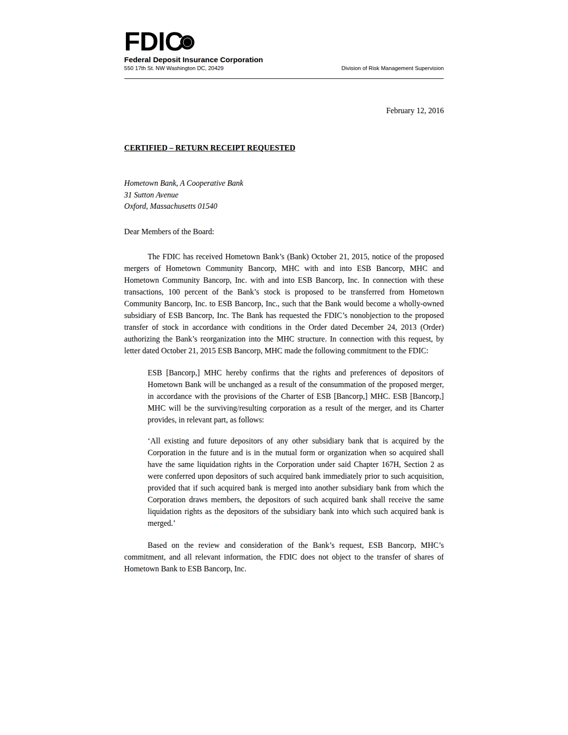FDIC
Federal Deposit Insurance Corporation
550 17th St. NW Washington DC, 20429 Division of Risk Management Supervision
February 12, 2016
CERTIFIED – RETURN RECEIPT REQUESTED
Hometown Bank, A Cooperative Bank
31 Sutton Avenue
Oxford, Massachusetts 01540
Dear Members of the Board:
The FDIC has received Hometown Bank’s (Bank) October 21, 2015, notice of the proposed mergers of Hometown Community Bancorp, MHC with and into ESB Bancorp, MHC and Hometown Community Bancorp, Inc. with and into ESB Bancorp, Inc. In connection with these transactions, 100 percent of the Bank’s stock is proposed to be transferred from Hometown Community Bancorp, Inc. to ESB Bancorp, Inc., such that the Bank would become a wholly-owned subsidiary of ESB Bancorp, Inc. The Bank has requested the FDIC’s nonobjection to the proposed transfer of stock in accordance with conditions in the Order dated December 24, 2013 (Order) authorizing the Bank’s reorganization into the MHC structure. In connection with this request, by letter dated October 21, 2015 ESB Bancorp, MHC made the following commitment to the FDIC:
ESB [Bancorp,] MHC hereby confirms that the rights and preferences of depositors of Hometown Bank will be unchanged as a result of the consummation of the proposed merger, in accordance with the provisions of the Charter of ESB [Bancorp,] MHC. ESB [Bancorp,] MHC will be the surviving/resulting corporation as a result of the merger, and its Charter provides, in relevant part, as follows:
‘All existing and future depositors of any other subsidiary bank that is acquired by the Corporation in the future and is in the mutual form or organization when so acquired shall have the same liquidation rights in the Corporation under said Chapter 167H, Section 2 as were conferred upon depositors of such acquired bank immediately prior to such acquisition, provided that if such acquired bank is merged into another subsidiary bank from which the Corporation draws members, the depositors of such acquired bank shall receive the same liquidation rights as the depositors of the subsidiary bank into which such acquired bank is merged.’
Based on the review and consideration of the Bank’s request, ESB Bancorp, MHC’s commitment, and all relevant information, the FDIC does not object to the transfer of shares of Hometown Bank to ESB Bancorp, Inc.